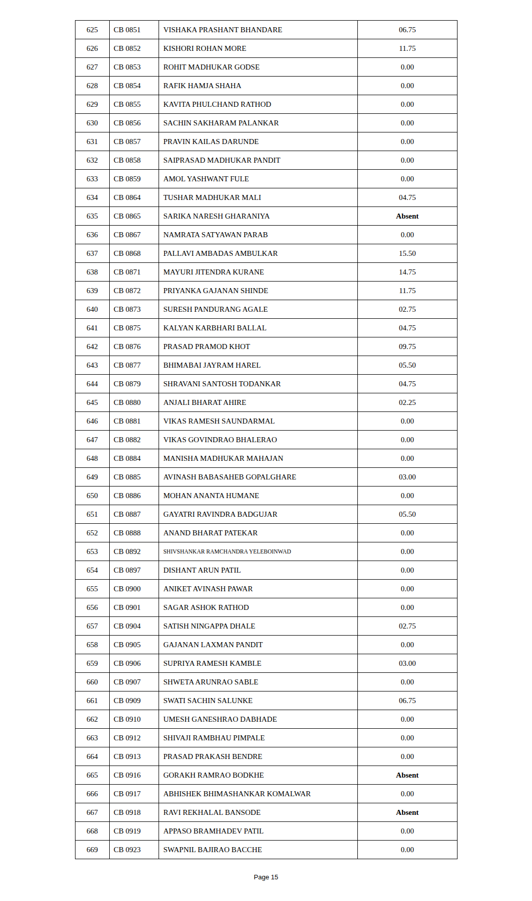| 625 | CB 0851 | VISHAKA PRASHANT BHANDARE | 06.75 |
| 626 | CB 0852 | KISHORI ROHAN MORE | 11.75 |
| 627 | CB 0853 | ROHIT MADHUKAR GODSE | 0.00 |
| 628 | CB 0854 | RAFIK HAMJA SHAHA | 0.00 |
| 629 | CB 0855 | KAVITA PHULCHAND RATHOD | 0.00 |
| 630 | CB 0856 | SACHIN SAKHARAM PALANKAR | 0.00 |
| 631 | CB 0857 | PRAVIN KAILAS DARUNDE | 0.00 |
| 632 | CB 0858 | SAIPRASAD MADHUKAR PANDIT | 0.00 |
| 633 | CB 0859 | AMOL YASHWANT FULE | 0.00 |
| 634 | CB 0864 | TUSHAR MADHUKAR MALI | 04.75 |
| 635 | CB 0865 | SARIKA NARESH GHARANIYA | Absent |
| 636 | CB 0867 | NAMRATA SATYAWAN PARAB | 0.00 |
| 637 | CB 0868 | PALLAVI AMBADAS AMBULKAR | 15.50 |
| 638 | CB 0871 | MAYURI JITENDRA KURANE | 14.75 |
| 639 | CB 0872 | PRIYANKA GAJANAN SHINDE | 11.75 |
| 640 | CB 0873 | SURESH PANDURANG AGALE | 02.75 |
| 641 | CB 0875 | KALYAN KARBHARI BALLAL | 04.75 |
| 642 | CB 0876 | PRASAD PRAMOD KHOT | 09.75 |
| 643 | CB 0877 | BHIMABAI JAYRAM HAREL | 05.50 |
| 644 | CB 0879 | SHRAVANI SANTOSH TODANKAR | 04.75 |
| 645 | CB 0880 | ANJALI BHARAT AHIRE | 02.25 |
| 646 | CB 0881 | VIKAS RAMESH SAUNDARMAL | 0.00 |
| 647 | CB 0882 | VIKAS GOVINDRAO BHALERAO | 0.00 |
| 648 | CB 0884 | MANISHA MADHUKAR MAHAJAN | 0.00 |
| 649 | CB 0885 | AVINASH BABASAHEB GOPALGHARE | 03.00 |
| 650 | CB 0886 | MOHAN ANANTA HUMANE | 0.00 |
| 651 | CB 0887 | GAYATRI RAVINDRA BADGUJAR | 05.50 |
| 652 | CB 0888 | ANAND BHARAT PATEKAR | 0.00 |
| 653 | CB 0892 | SHIVSHANKAR RAMCHANDRA YELEBOINWAD | 0.00 |
| 654 | CB 0897 | DISHANT ARUN PATIL | 0.00 |
| 655 | CB 0900 | ANIKET AVINASH PAWAR | 0.00 |
| 656 | CB 0901 | SAGAR ASHOK RATHOD | 0.00 |
| 657 | CB 0904 | SATISH NINGAPPA DHALE | 02.75 |
| 658 | CB 0905 | GAJANAN LAXMAN PANDIT | 0.00 |
| 659 | CB 0906 | SUPRIYA RAMESH KAMBLE | 03.00 |
| 660 | CB 0907 | SHWETA ARUNRAO SABLE | 0.00 |
| 661 | CB 0909 | SWATI SACHIN SALUNKE | 06.75 |
| 662 | CB 0910 | UMESH GANESHRAO DABHADE | 0.00 |
| 663 | CB 0912 | SHIVAJI RAMBHAU PIMPALE | 0.00 |
| 664 | CB 0913 | PRASAD PRAKASH BENDRE | 0.00 |
| 665 | CB 0916 | GORAKH RAMRAO BODKHE | Absent |
| 666 | CB 0917 | ABHISHEK BHIMASHANKAR KOMALWAR | 0.00 |
| 667 | CB 0918 | RAVI REKHALAL BANSODE | Absent |
| 668 | CB 0919 | APPASO BRAMHADEV PATIL | 0.00 |
| 669 | CB 0923 | SWAPNIL BAJIRAO BACCHE | 0.00 |
Page 15